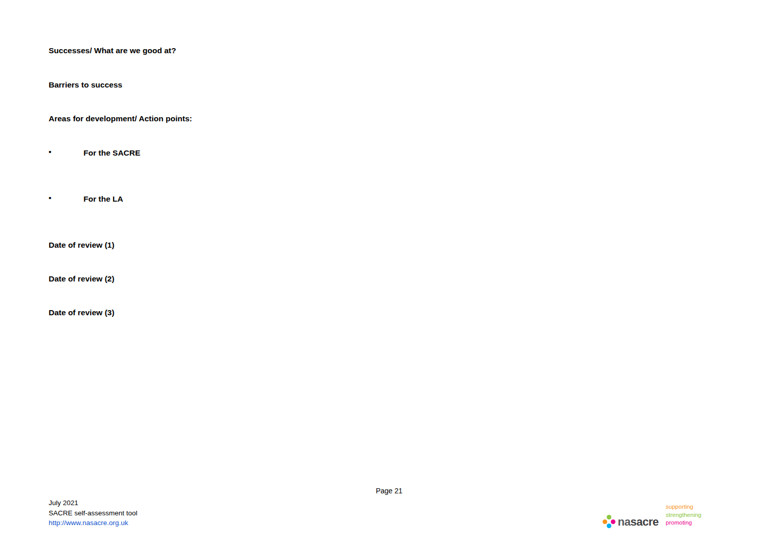Successes/ What are we good at?
Barriers to success
Areas for development/ Action points:
For the SACRE
For the LA
Date of review (1)
Date of review (2)
Date of review (3)
Page 21
July 2021
SACRE self-assessment tool
http://www.nasacre.org.uk
nasacre
supporting
strengthening
promoting